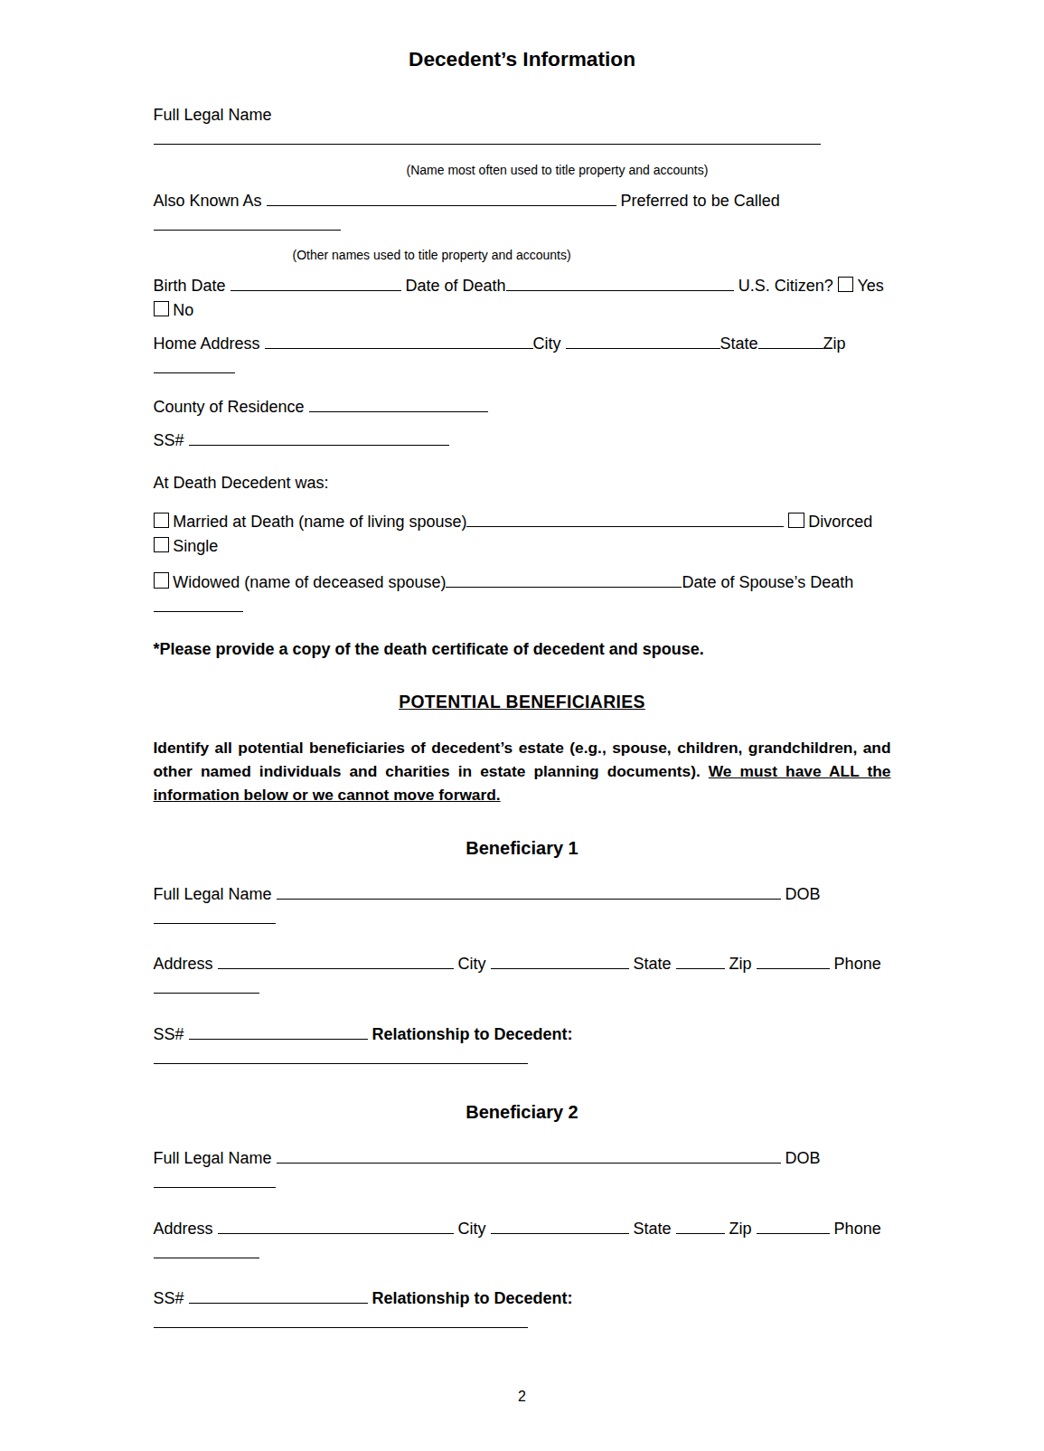Decedent’s Information
Full Legal Name
(Name most often used to title property and accounts)
Also Known As Preferred to be Called
(Other names used to title property and accounts)
Birth Date Date of Death U.S. Citizen? Yes No
Home Address City State Zip
County of Residence
SS#
At Death Decedent was:
Married at Death (name of living spouse) Divorced Single
Widowed (name of deceased spouse) Date of Spouse’s Death
*Please provide a copy of the death certificate of decedent and spouse.
POTENTIAL BENEFICIARIES
Identify all potential beneficiaries of decedent’s estate (e.g., spouse, children, grandchildren, and other named individuals and charities in estate planning documents). We must have ALL the information below or we cannot move forward.
Beneficiary 1
Full Legal Name DOB
Address City State Zip Phone
SS# Relationship to Decedent:
Beneficiary 2
Full Legal Name DOB
Address City State Zip Phone
SS# Relationship to Decedent:
2